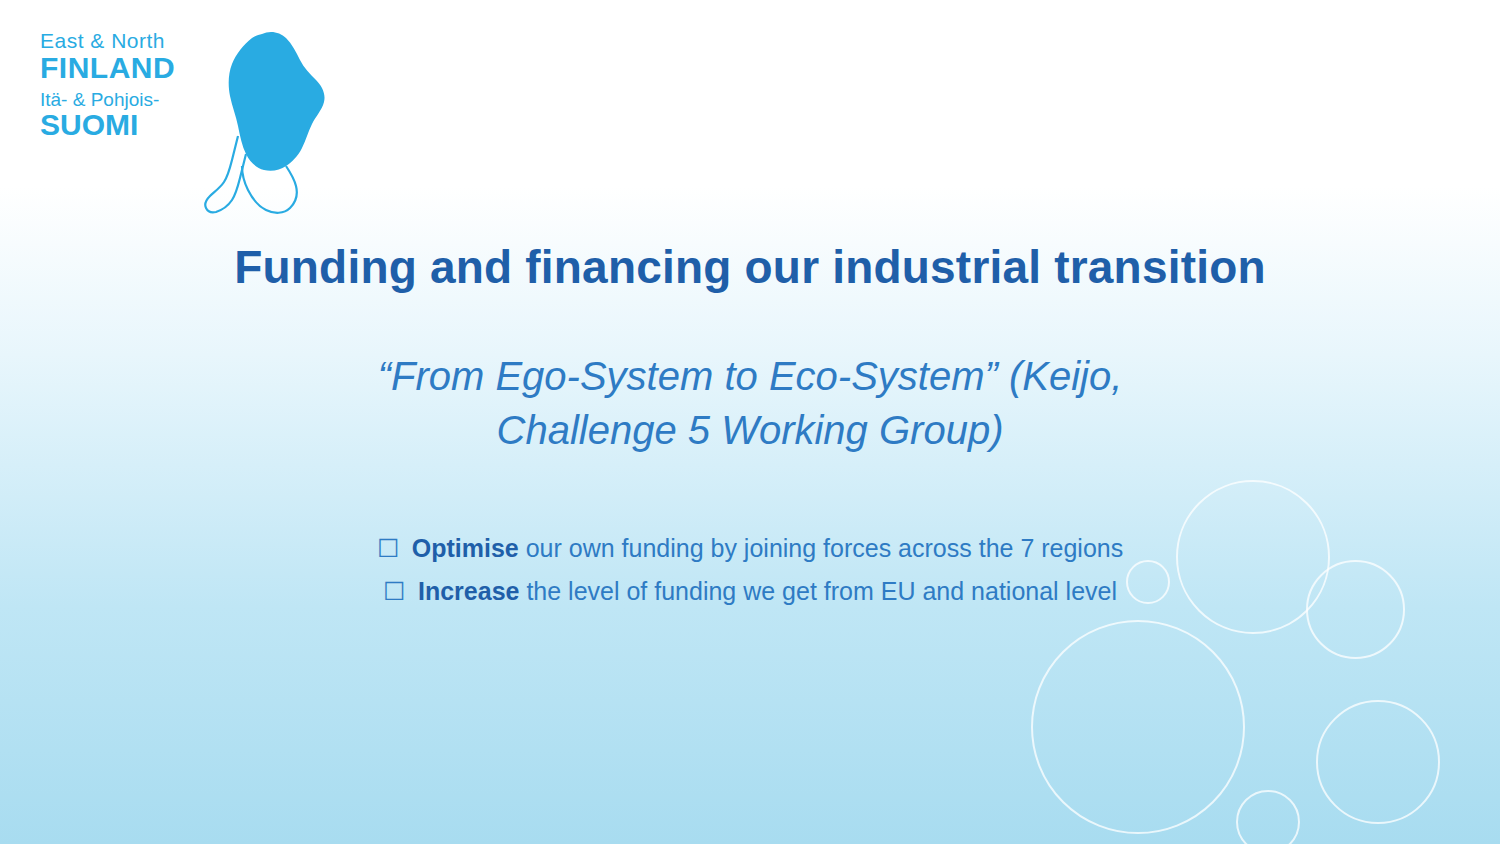East & North
FINLAND
Itä- & Pohjois-
SUOMI
Funding and financing our industrial transition
“From Ego-System to Eco-System” (Keijo,
Challenge 5 Working Group)
☐Optimise our own funding by joining forces across the 7 regions
☐Increase the level of funding we get from EU and national level